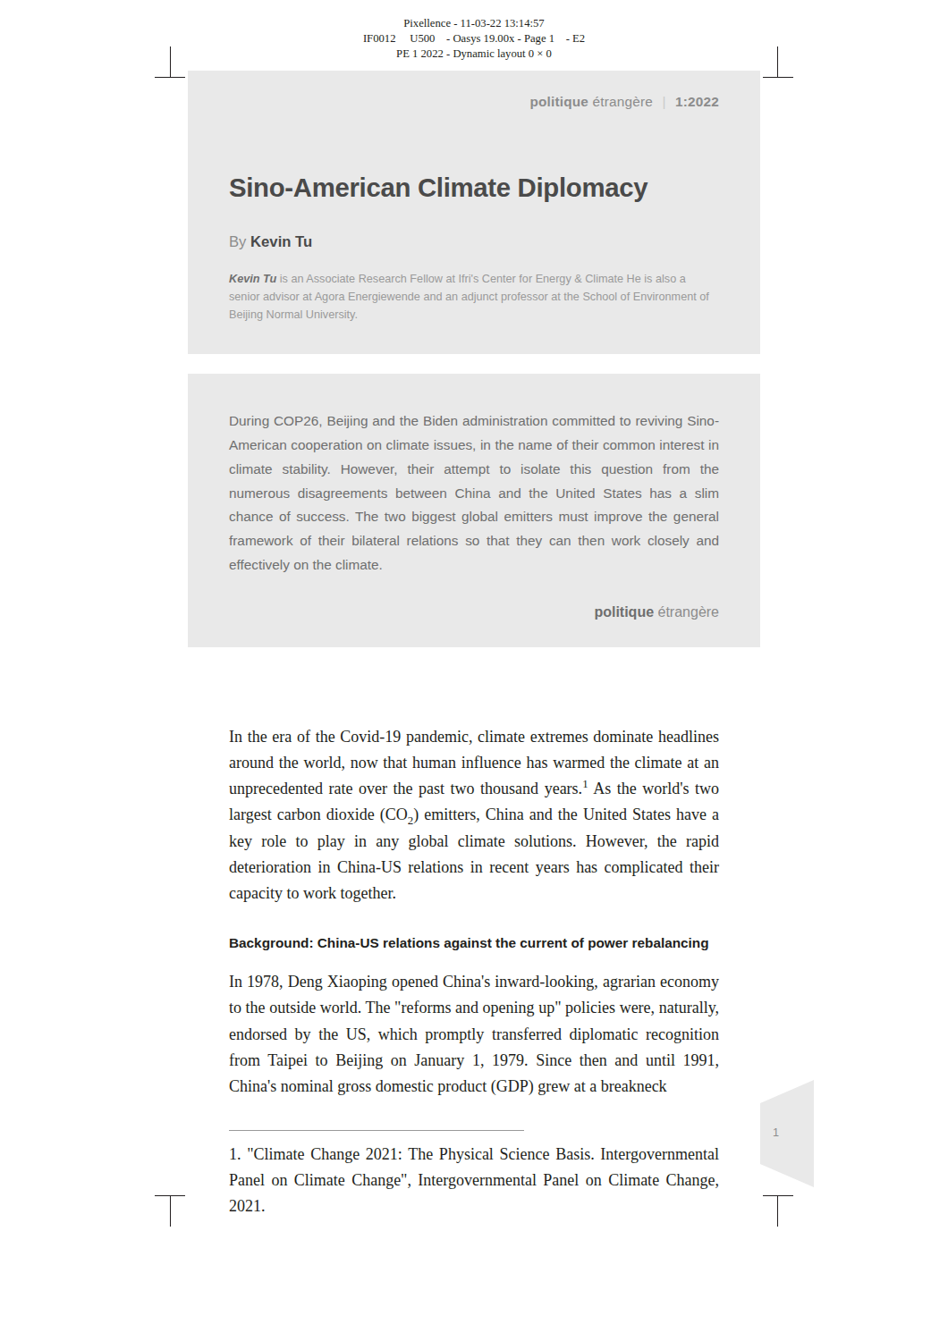Pixellence - 11-03-22 13:14:57
IF0012 U500 - Oasys 19.00x - Page 1 - E2
PE 1 2022 - Dynamic layout 0 × 0
politique étrangère | 1:2022
Sino-American Climate Diplomacy
By Kevin Tu
Kevin Tu is an Associate Research Fellow at Ifri's Center for Energy & Climate He is also a senior advisor at Agora Energiewende and an adjunct professor at the School of Environment of Beijing Normal University.
During COP26, Beijing and the Biden administration committed to reviving Sino-American cooperation on climate issues, in the name of their common interest in climate stability. However, their attempt to isolate this question from the numerous disagreements between China and the United States has a slim chance of success. The two biggest global emitters must improve the general framework of their bilateral relations so that they can then work closely and effectively on the climate.
politique étrangère
In the era of the Covid-19 pandemic, climate extremes dominate headlines around the world, now that human influence has warmed the climate at an unprecedented rate over the past two thousand years.1 As the world's two largest carbon dioxide (CO2) emitters, China and the United States have a key role to play in any global climate solutions. However, the rapid deterioration in China-US relations in recent years has complicated their capacity to work together.
Background: China-US relations against the current of power rebalancing
In 1978, Deng Xiaoping opened China's inward-looking, agrarian economy to the outside world. The "reforms and opening up" policies were, naturally, endorsed by the US, which promptly transferred diplomatic recognition from Taipei to Beijing on January 1, 1979. Since then and until 1991, China's nominal gross domestic product (GDP) grew at a breakneck
1. "Climate Change 2021: The Physical Science Basis. Intergovernmental Panel on Climate Change", Intergovernmental Panel on Climate Change, 2021.
1